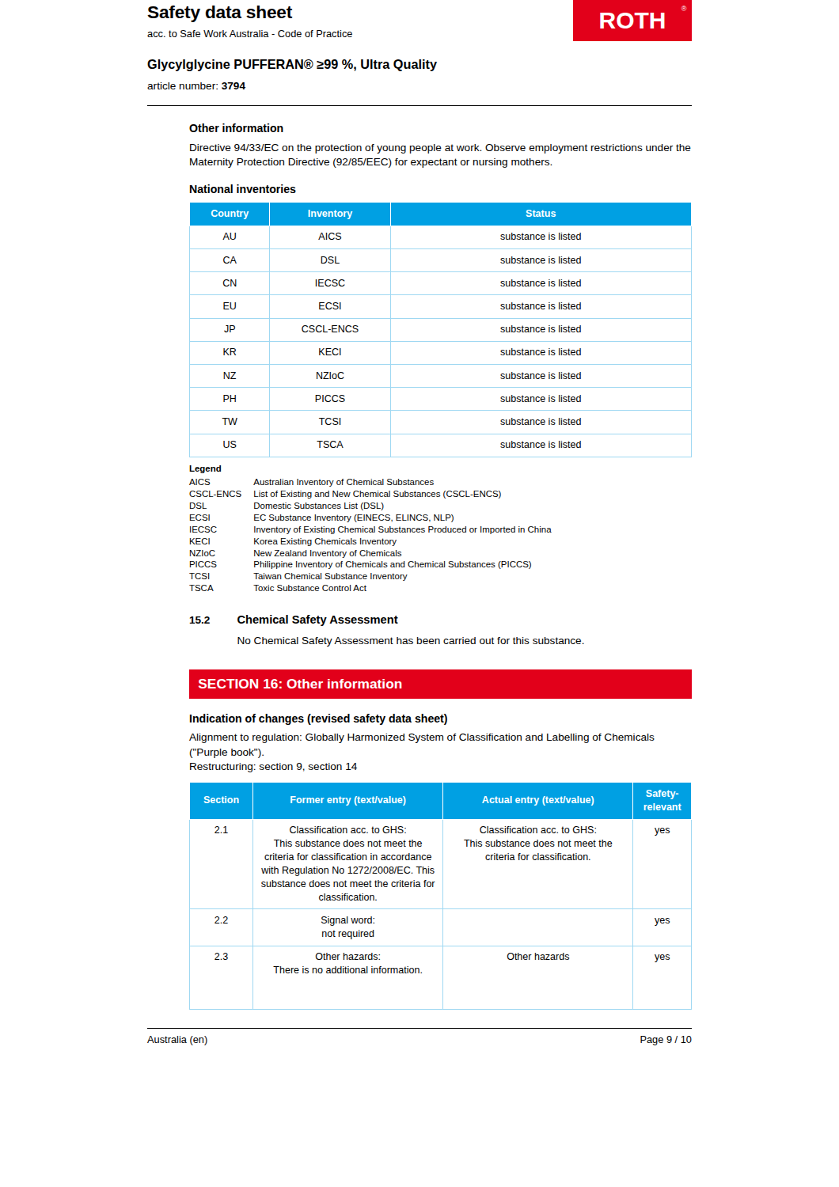Safety data sheet
acc. to Safe Work Australia - Code of Practice
Glycylglycine PUFFERAN® ≥99 %, Ultra Quality
article number: 3794
ROTH ®
Other information
Directive 94/33/EC on the protection of young people at work. Observe employment restrictions under the Maternity Protection Directive (92/85/EEC) for expectant or nursing mothers.
National inventories
| Country | Inventory | Status |
| --- | --- | --- |
| AU | AICS | substance is listed |
| CA | DSL | substance is listed |
| CN | IECSC | substance is listed |
| EU | ECSI | substance is listed |
| JP | CSCL-ENCS | substance is listed |
| KR | KECI | substance is listed |
| NZ | NZIoC | substance is listed |
| PH | PICCS | substance is listed |
| TW | TCSI | substance is listed |
| US | TSCA | substance is listed |
Legend
| AICS | Australian Inventory of Chemical Substances |
| CSCL-ENCS | List of Existing and New Chemical Substances (CSCL-ENCS) |
| DSL | Domestic Substances List (DSL) |
| ECSI | EC Substance Inventory (EINECS, ELINCS, NLP) |
| IECSC | Inventory of Existing Chemical Substances Produced or Imported in China |
| KECI | Korea Existing Chemicals Inventory |
| NZIoC | New Zealand Inventory of Chemicals |
| PICCS | Philippine Inventory of Chemicals and Chemical Substances (PICCS) |
| TCSI | Taiwan Chemical Substance Inventory |
| TSCA | Toxic Substance Control Act |
15.2 Chemical Safety Assessment
No Chemical Safety Assessment has been carried out for this substance.
SECTION 16: Other information
Indication of changes (revised safety data sheet)
Alignment to regulation: Globally Harmonized System of Classification and Labelling of Chemicals ("Purple book").
Restructuring: section 9, section 14
| Section | Former entry (text/value) | Actual entry (text/value) | Safety-relevant |
| --- | --- | --- | --- |
| 2.1 | Classification acc. to GHS: This substance does not meet the criteria for classification in accordance with Regulation No 1272/2008/EC. This substance does not meet the criteria for classification. | Classification acc. to GHS: This substance does not meet the criteria for classification. | yes |
| 2.2 | Signal word: not required | | yes |
| 2.3 | Other hazards: There is no additional information. | Other hazards | yes |
Australia (en) Page 9 / 10